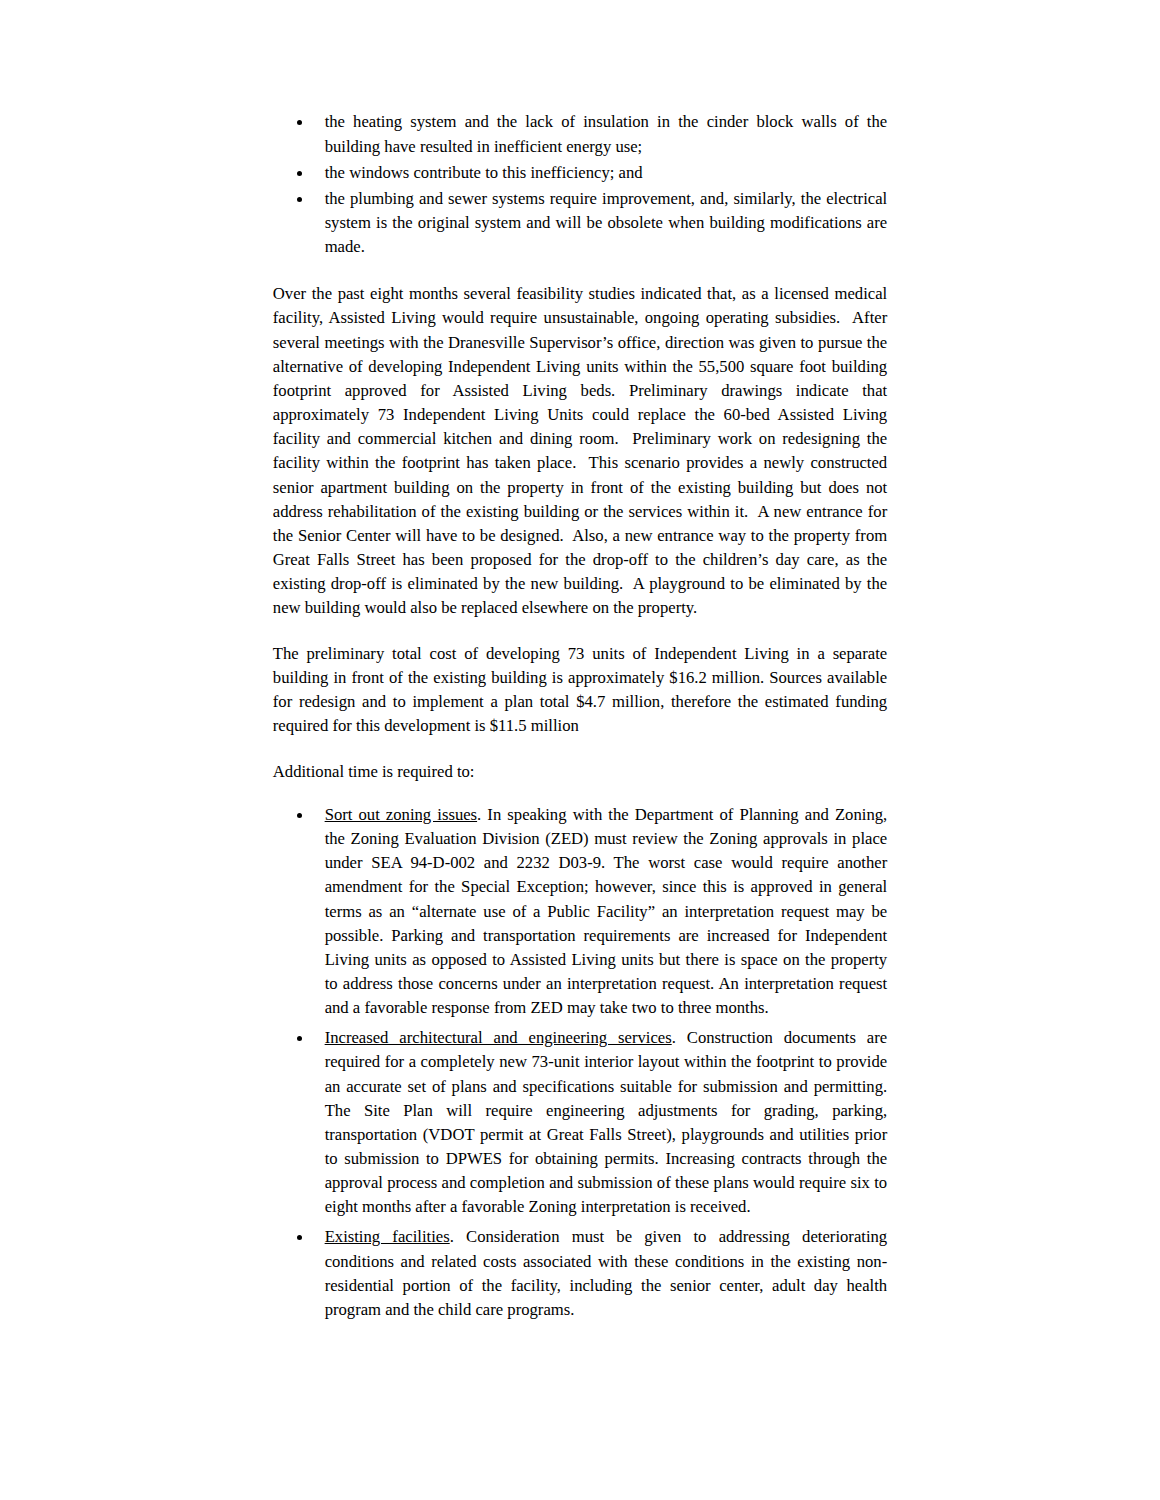the heating system and the lack of insulation in the cinder block walls of the building have resulted in inefficient energy use;
the windows contribute to this inefficiency; and
the plumbing and sewer systems require improvement, and, similarly, the electrical system is the original system and will be obsolete when building modifications are made.
Over the past eight months several feasibility studies indicated that, as a licensed medical facility, Assisted Living would require unsustainable, ongoing operating subsidies. After several meetings with the Dranesville Supervisor’s office, direction was given to pursue the alternative of developing Independent Living units within the 55,500 square foot building footprint approved for Assisted Living beds. Preliminary drawings indicate that approximately 73 Independent Living Units could replace the 60-bed Assisted Living facility and commercial kitchen and dining room. Preliminary work on redesigning the facility within the footprint has taken place. This scenario provides a newly constructed senior apartment building on the property in front of the existing building but does not address rehabilitation of the existing building or the services within it. A new entrance for the Senior Center will have to be designed. Also, a new entrance way to the property from Great Falls Street has been proposed for the drop-off to the children’s day care, as the existing drop-off is eliminated by the new building. A playground to be eliminated by the new building would also be replaced elsewhere on the property.
The preliminary total cost of developing 73 units of Independent Living in a separate building in front of the existing building is approximately $16.2 million. Sources available for redesign and to implement a plan total $4.7 million, therefore the estimated funding required for this development is $11.5 million
Additional time is required to:
Sort out zoning issues. In speaking with the Department of Planning and Zoning, the Zoning Evaluation Division (ZED) must review the Zoning approvals in place under SEA 94-D-002 and 2232 D03-9. The worst case would require another amendment for the Special Exception; however, since this is approved in general terms as an “alternate use of a Public Facility” an interpretation request may be possible. Parking and transportation requirements are increased for Independent Living units as opposed to Assisted Living units but there is space on the property to address those concerns under an interpretation request. An interpretation request and a favorable response from ZED may take two to three months.
Increased architectural and engineering services. Construction documents are required for a completely new 73-unit interior layout within the footprint to provide an accurate set of plans and specifications suitable for submission and permitting. The Site Plan will require engineering adjustments for grading, parking, transportation (VDOT permit at Great Falls Street), playgrounds and utilities prior to submission to DPWES for obtaining permits. Increasing contracts through the approval process and completion and submission of these plans would require six to eight months after a favorable Zoning interpretation is received.
Existing facilities. Consideration must be given to addressing deteriorating conditions and related costs associated with these conditions in the existing non-residential portion of the facility, including the senior center, adult day health program and the child care programs.